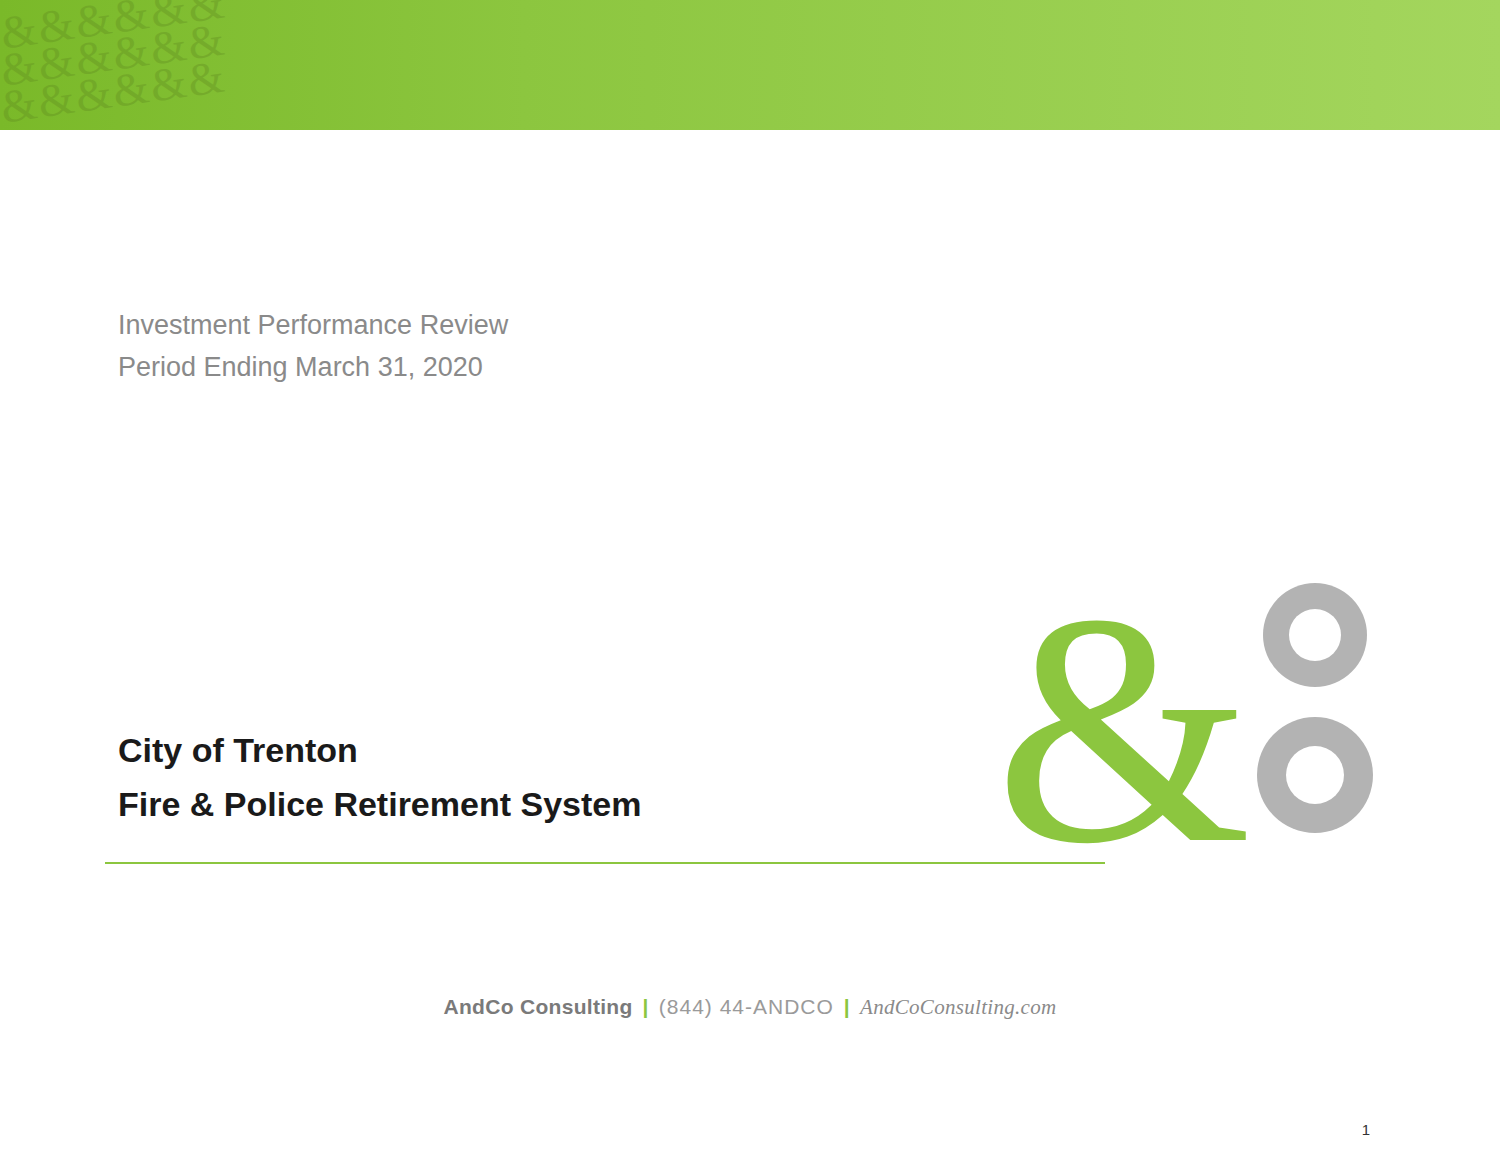&&&&&&
&&&&&&
&&&&&&
Investment Performance Review
Period Ending March 31, 2020
City of Trenton
Fire & Police Retirement System
&
AndCo Consulting|(844) 44-ANDCO|AndCoConsulting.com
1